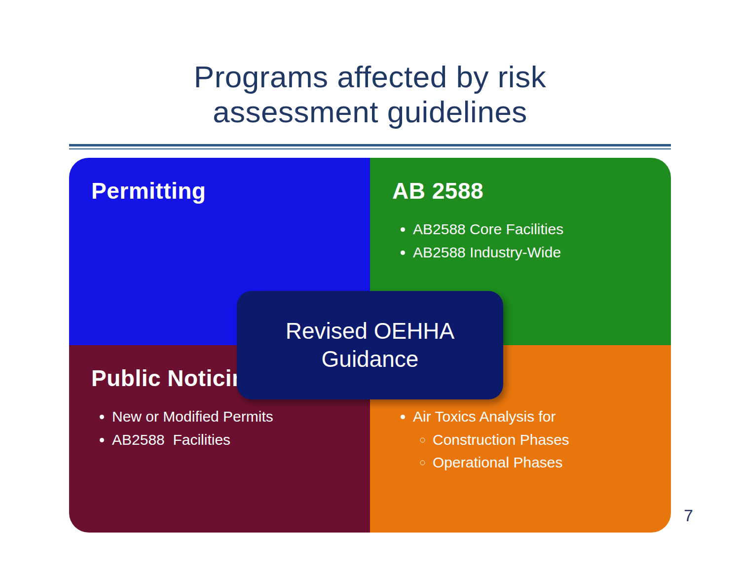Programs affected by risk
assessment guidelines
Permitting
AB 2588
AB2588 Core Facilities
AB2588 Industry-Wide
Public Noticing
New or Modified Permits
AB2588 Facilities
CEQA
Air Toxics Analysis for
Construction Phases
Operational Phases
Revised OEHHA
Guidance
7